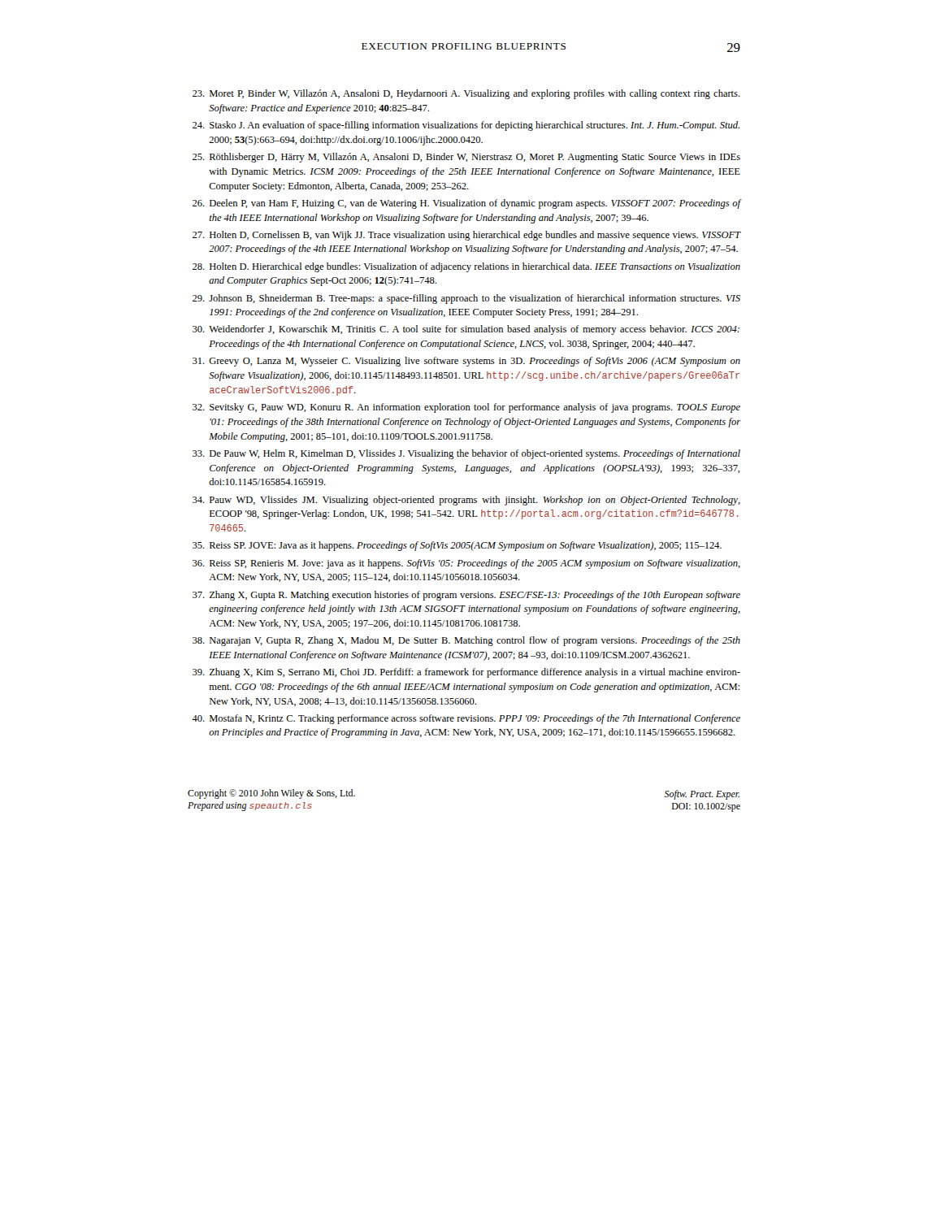Execution Profiling Blueprints 29
23. Moret P, Binder W, Villazón A, Ansaloni D, Heydarnoori A. Visualizing and exploring profiles with calling context ring charts. Software: Practice and Experience 2010; 40:825–847.
24. Stasko J. An evaluation of space-filling information visualizations for depicting hierarchical structures. Int. J. Hum.-Comput. Stud. 2000; 53(5):663–694, doi:http://dx.doi.org/10.1006/ijhc.2000.0420.
25. Röthlisberger D, Härry M, Villazón A, Ansaloni D, Binder W, Nierstrasz O, Moret P. Augmenting Static Source Views in IDEs with Dynamic Metrics. ICSM 2009: Proceedings of the 25th IEEE International Conference on Software Maintenance, IEEE Computer Society: Edmonton, Alberta, Canada, 2009; 253–262.
26. Deelen P, van Ham F, Huizing C, van de Watering H. Visualization of dynamic program aspects. VISSOFT 2007: Proceedings of the 4th IEEE International Workshop on Visualizing Software for Understanding and Analysis, 2007; 39–46.
27. Holten D, Cornelissen B, van Wijk JJ. Trace visualization using hierarchical edge bundles and massive sequence views. VISSOFT 2007: Proceedings of the 4th IEEE International Workshop on Visualizing Software for Understanding and Analysis, 2007; 47–54.
28. Holten D. Hierarchical edge bundles: Visualization of adjacency relations in hierarchical data. IEEE Transactions on Visualization and Computer Graphics Sept-Oct 2006; 12(5):741–748.
29. Johnson B, Shneiderman B. Tree-maps: a space-filling approach to the visualization of hierarchical information structures. VIS 1991: Proceedings of the 2nd conference on Visualization, IEEE Computer Society Press, 1991; 284–291.
30. Weidendorfer J, Kowarschik M, Trinitis C. A tool suite for simulation based analysis of memory access behavior. ICCS 2004: Proceedings of the 4th International Conference on Computational Science, LNCS, vol. 3038, Springer, 2004; 440–447.
31. Greevy O, Lanza M, Wysseier C. Visualizing live software systems in 3D. Proceedings of SoftVis 2006 (ACM Symposium on Software Visualization), 2006, doi:10.1145/1148493.1148501. URL http://scg.unibe.ch/archive/papers/Gree06aTraceCrawlerSoftVis2006.pdf.
32. Sevitsky G, Pauw WD, Konuru R. An information exploration tool for performance analysis of java programs. TOOLS Europe '01: Proceedings of the 38th International Conference on Technology of Object-Oriented Languages and Systems, Components for Mobile Computing, 2001; 85–101, doi:10.1109/TOOLS.2001.911758.
33. De Pauw W, Helm R, Kimelman D, Vlissides J. Visualizing the behavior of object-oriented systems. Proceedings of International Conference on Object-Oriented Programming Systems, Languages, and Applications (OOPSLA'93), 1993; 326–337, doi:10.1145/165854.165919.
34. Pauw WD, Vlissides JM. Visualizing object-oriented programs with jinsight. Workshop ion on Object-Oriented Technology, ECOOP '98, Springer-Verlag: London, UK, 1998; 541–542. URL http://portal.acm.org/citation.cfm?id=646778.704665.
35. Reiss SP. JOVE: Java as it happens. Proceedings of SoftVis 2005(ACM Symposium on Software Visualization), 2005; 115–124.
36. Reiss SP, Renieris M. Jove: java as it happens. SoftVis '05: Proceedings of the 2005 ACM symposium on Software visualization, ACM: New York, NY, USA, 2005; 115–124, doi:10.1145/1056018.1056034.
37. Zhang X, Gupta R. Matching execution histories of program versions. ESEC/FSE-13: Proceedings of the 10th European software engineering conference held jointly with 13th ACM SIGSOFT international symposium on Foundations of software engineering, ACM: New York, NY, USA, 2005; 197–206, doi:10.1145/1081706.1081738.
38. Nagarajan V, Gupta R, Zhang X, Madou M, De Sutter B. Matching control flow of program versions. Proceedings of the 25th IEEE International Conference on Software Maintenance (ICSM'07), 2007; 84 –93, doi:10.1109/ICSM.2007.4362621.
39. Zhuang X, Kim S, Serrano Mi, Choi JD. Perfdiff: a framework for performance difference analysis in a virtual machine environment. CGO '08: Proceedings of the 6th annual IEEE/ACM international symposium on Code generation and optimization, ACM: New York, NY, USA, 2008; 4–13, doi:10.1145/1356058.1356060.
40. Mostafa N, Krintz C. Tracking performance across software revisions. PPPJ '09: Proceedings of the 7th International Conference on Principles and Practice of Programming in Java, ACM: New York, NY, USA, 2009; 162–171, doi:10.1145/1596655.1596682.
Copyright © 2010 John Wiley & Sons, Ltd.
Prepared using speauth.cls
Softw. Pract. Exper.
DOI: 10.1002/spe